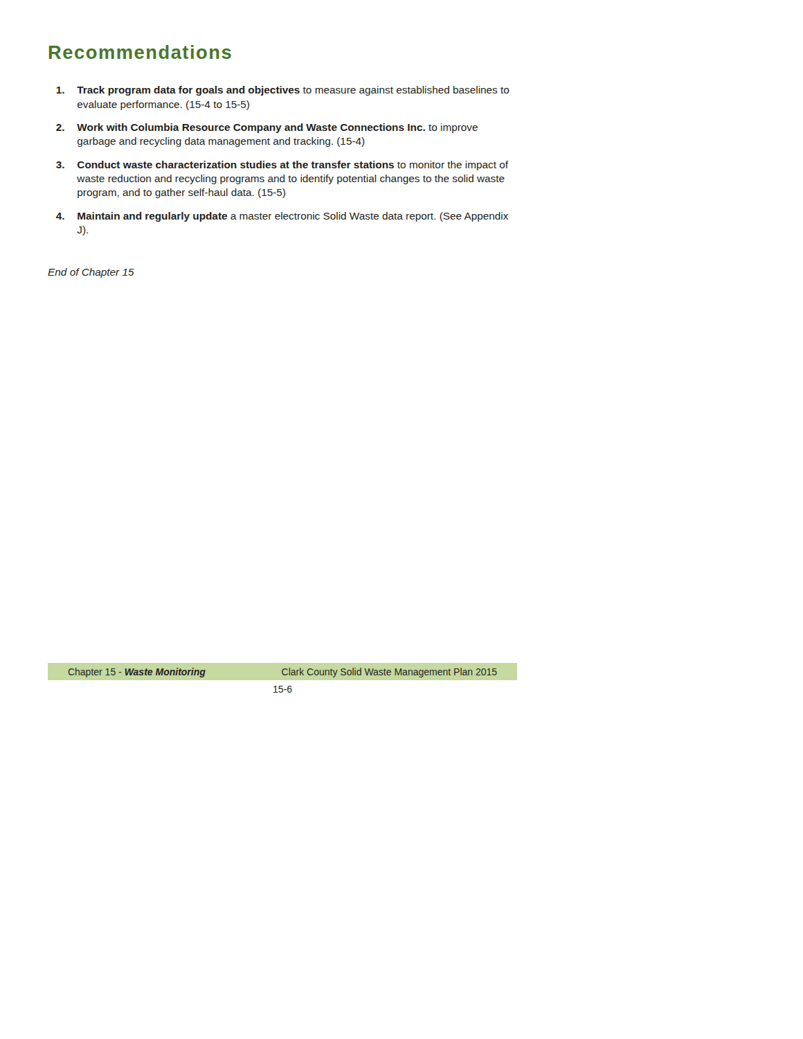Recommendations
Track program data for goals and objectives to measure against established baselines to evaluate performance. (15-4 to 15-5)
Work with Columbia Resource Company and Waste Connections Inc. to improve garbage and recycling data management and tracking. (15-4)
Conduct waste characterization studies at the transfer stations to monitor the impact of waste reduction and recycling programs and to identify potential changes to the solid waste program, and to gather self-haul data. (15-5)
Maintain and regularly update a master electronic Solid Waste data report. (See Appendix J).
End of Chapter 15
Chapter 15 - Waste Monitoring
Clark County Solid Waste Management Plan 2015
15-6